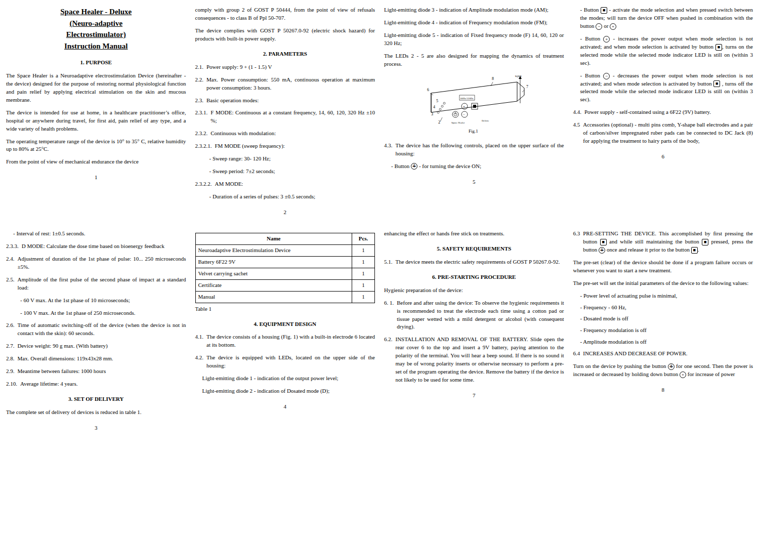Space Healer - Deluxe
(Neuro-adaptive
Electrostimulator)
Instruction Manual
1. PURPOSE
The Space Healer is a Neuroadaptive electrostimulation Device (hereinafter - the device) designed for the purpose of restoring normal physiological function and pain relief by applying electrical stimulation on the skin and mucous membrane.
The device is intended for use at home, in a healthcare practitioner’s office, hospital or anywhere during travel, for first aid, pain relief of any type, and a wide variety of health problems.
The operating temperature range of the device is 10° to 35° C, relative humidity up to 80% at 25°C.
From the point of view of mechanical endurance the device
1
comply with group 2 of GOST P 50444, from the point of view of refusals consequences - to class B of Ppl 50-707.
The device complies with GOST P 50267.0-92 (electric shock hazard) for products with built-in power supply.
2. PARAMETERS
2.1. Power supply: 9 + (1 - 1.5) V
2.2. Max. Power consumption: 550 mA, continuous operation at maximum power consumption: 3 hours.
2.3. Basic operation modes:
2.3.1. F MODE: Continuous at a constant frequency, 14, 60, 120, 320 Hz ±10 %;
2.3.2. Continuous with modulation:
2.3.2.1. FM MODE (sweep frequency):
- Sweep range: 30- 120 Hz;
- Sweep period: 7±2 seconds;
2.3.2.2. AM MODE:
- Duration of a series of pulses: 3 ±0.5 seconds;
2
Light-emitting diode 3 - indication of Amplitude modulation mode (AM);
Light-emitting diode 4 - indication of Frequency modulation mode (FM);
Light-emitting diode 5 - indication of Fixed frequency mode (F) 14, 60, 120 or 320 Hz;
The LEDs 2 - 5 are also designed for mapping the dynamics of treatment process.
u,pcs 6 8 7 60Hz/120Hz + − 5 4 3 2 Space Healer Deluxe Fig.1
4.3. The device has the following controls, placed on the upper surface of the housing:
- Button ⎈ - for turning the device ON;
5
- Button ■ - activate the mode selection and when pressed switch between the modes; will turn the device OFF when pushed in combination with the button − or +
- Button + - increases the power output when mode selection is not activated; and when mode selection is activated by button ■, turns on the selected mode while the selected mode indicator LED is still on (within 3 sec).
- Button − - decreases the power output when mode selection is not activated; and when mode selection is activated by button ■ , turns off the selected mode while the selected mode indicator LED is still on (within 3 sec).
4.4. Power supply - self-contained using a 6F22 (9V) battery.
4.5 Accessories (optional) - multi pins comb, Y-shape ball electrodes and a pair of carbon/silver impregnated ruber pads can be connected to DC Jack (8) for applying the treatment to hairy parts of the body,
6
- Interval of rest: 1±0.5 seconds.
2.3.3. D MODE: Calculate the dose time based on bioenergy feedback
2.4. Adjustment of duration of the 1st phase of pulse: 10... 250 microseconds ±5%.
2.5. Amplitude of the first pulse of the second phase of impact at a standard load:
- 60 V max. At the 1st phase of 10 microseconds;
- 100 V max. At the 1st phase of 250 microseconds.
2.6. Time of automatic switching-off of the device (when the device is not in contact with the skin): 60 seconds.
2.7. Device weight: 90 g max. (With battery)
2.8. Max. Overall dimensions: 119x43x28 mm.
2.9. Meantime between failures: 1000 hours
2.10. Average lifetime: 4 years.
3. SET OF DELIVERY
The complete set of delivery of devices is reduced in table 1.
3
| Name | Pcs. |
| --- | --- |
| Neuroadaptive Electrostimulation Device | 1 |
| Battery 6F22 9V | 1 |
| Velvet carrying sachet | 1 |
| Certificate | 1 |
| Manual | 1 |
Table 1
4. EQUIPMENT DESIGN
4.1. The device consists of a housing (Fig. 1) with a built-in electrode 6 located at its bottom.
4.2. The device is equipped with LEDs, located on the upper side of the housing:
Light-emitting diode 1 - indication of the output power level;
Light-emitting diode 2 - indication of Dosated mode (D);
4
enhancing the effect or hands free stick on treatments.
5. SAFETY REQUIREMENTS
5.1. The device meets the electric safety requirements of GOST P 50267.0-92.
6. PRE-STARTING PROCEDURE
Hygienic preparation of the device:
6. 1. Before and after using the device: To observe the hygienic requirements it is recommended to treat the electrode each time using a cotton pad or tissue paper wetted with a mild detergent or alcohol (with consequent drying).
6.2. INSTALLATION AND REMOVAL OF THE BATTERY. Slide open the rear cover 6 to the top and insert a 9V battery, paying attention to the polarity of the terminal. You will hear a beep sound. If there is no sound it may be of wrong polarity inserts or otherwise necessary to perform a pre-set of the program operating the device. Remove the battery if the device is not likely to be used for some time.
7
6.3 PRE-SETTING THE DEVICE. This accomplished by first pressing the button ■ and while still maintaining the button ■ pressed, press the button ⎈ once and release it prior to the button ■.
The pre-set (clear) of the device should be done if a program failure occurs or whenever you want to start a new treatment.
The pre-set will set the initial parameters of the device to the following values:
- Power level of actuating pulse is minimal,
- Frequency - 60 Hz,
- Dosated mode is off
- Frequency modulation is off
- Amplitude modulation is off
6.4 INCREASES AND DECREASE OF POWER.
Turn on the device by pushing the button ⎈ for one second. Then the power is increased or decreased by holding down button + for increase of power
8